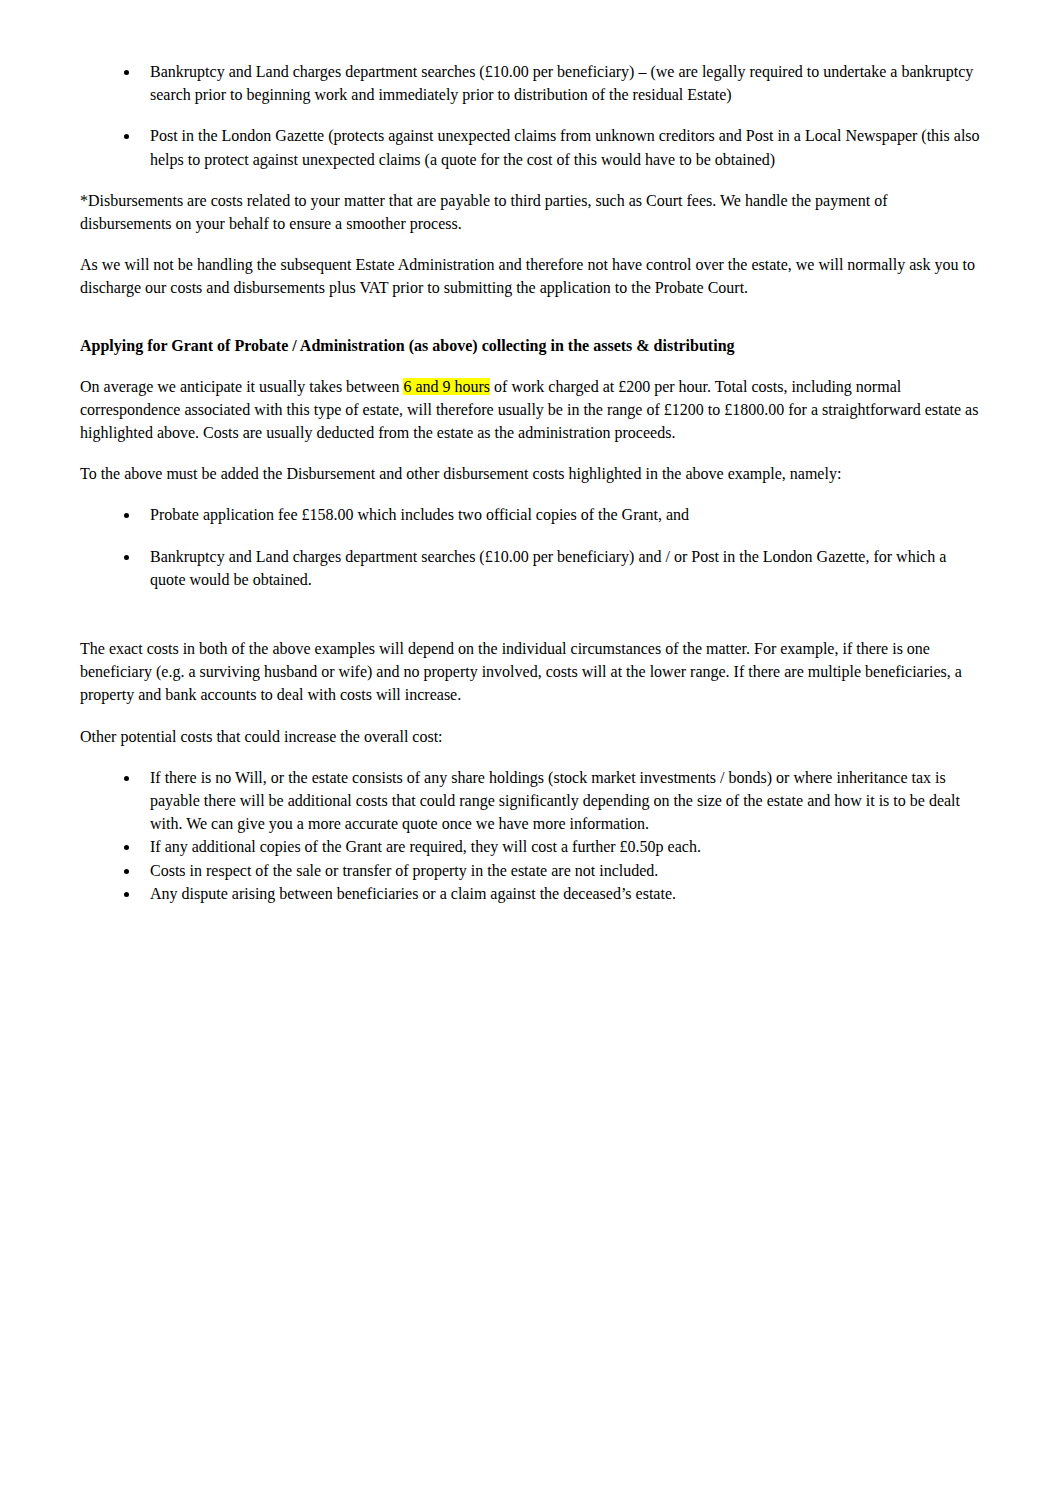Bankruptcy and Land charges department searches (£10.00 per beneficiary) – (we are legally required to undertake a bankruptcy search prior to beginning work and immediately prior to distribution of the residual Estate)
Post in the London Gazette (protects against unexpected claims from unknown creditors and Post in a Local Newspaper (this also helps to protect against unexpected claims (a quote for the cost of this would have to be obtained)
*Disbursements are costs related to your matter that are payable to third parties, such as Court fees. We handle the payment of disbursements on your behalf to ensure a smoother process.
As we will not be handling the subsequent Estate Administration and therefore not have control over the estate, we will normally ask you to discharge our costs and disbursements plus VAT prior to submitting the application to the Probate Court.
Applying for Grant of Probate / Administration (as above) collecting in the assets & distributing
On average we anticipate it usually takes between 6 and 9 hours of work charged at £200 per hour. Total costs, including normal correspondence associated with this type of estate, will therefore usually be in the range of £1200 to £1800.00 for a straightforward estate as highlighted above. Costs are usually deducted from the estate as the administration proceeds.
To the above must be added the Disbursement and other disbursement costs highlighted in the above example, namely:
Probate application fee £158.00 which includes two official copies of the Grant, and
Bankruptcy and Land charges department searches (£10.00 per beneficiary) and / or Post in the London Gazette, for which a quote would be obtained.
The exact costs in both of the above examples will depend on the individual circumstances of the matter. For example, if there is one beneficiary (e.g. a surviving husband or wife) and no property involved, costs will at the lower range. If there are multiple beneficiaries, a property and bank accounts to deal with costs will increase.
Other potential costs that could increase the overall cost:
If there is no Will, or the estate consists of any share holdings (stock market investments / bonds) or where inheritance tax is payable there will be additional costs that could range significantly depending on the size of the estate and how it is to be dealt with. We can give you a more accurate quote once we have more information.
If any additional copies of the Grant are required, they will cost a further £0.50p each.
Costs in respect of the sale or transfer of property in the estate are not included.
Any dispute arising between beneficiaries or a claim against the deceased’s estate.